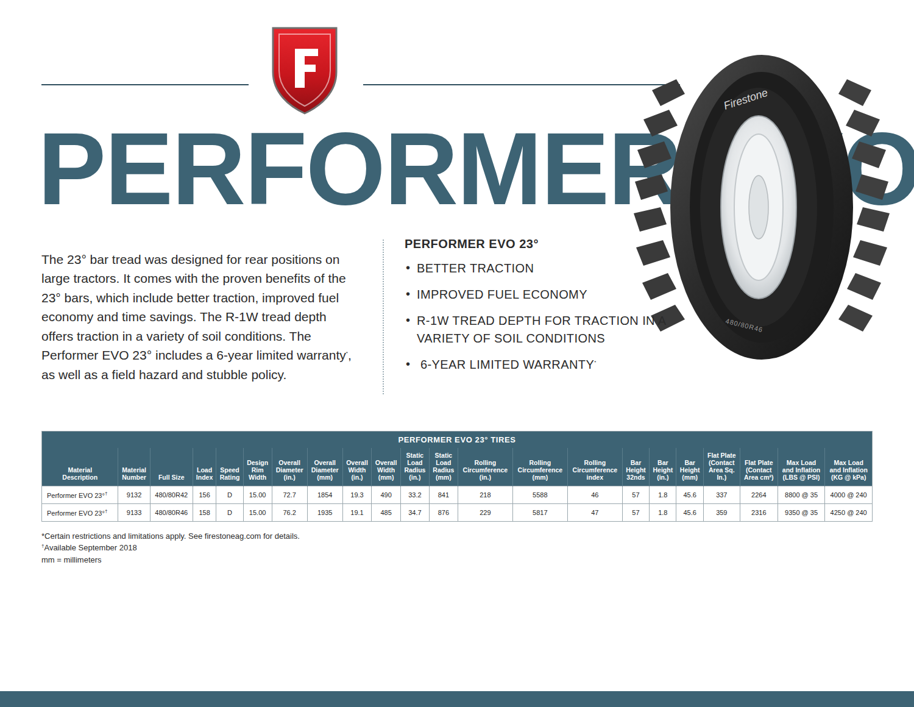Performer EVO 23°
Firestone 480/80R46
The 23° bar tread was designed for rear positions on large tractors. It comes with the proven benefits of the 23° bars, which include better traction, improved fuel economy and time savings. The R-1W tread depth offers traction in a variety of soil conditions. The Performer EVO 23° includes a 6-year limited warranty*, as well as a field hazard and stubble policy.
Performer EVO 23°
Better traction
Improved fuel economy
R-1W tread depth for traction in a variety of soil conditions
6-year limited warranty*
Performer EVO 23° Tires
| Material Description | Material Number | Full Size | Load Index | Speed Rating | Design Rim Width | Overall Diameter (in.) | Overall Diameter (mm) | Overall Width (in.) | Overall Width (mm) | Static Load Radius (in.) | Static Load Radius (mm) | Rolling Circumference (in.) | Rolling Circumference (mm) | Rolling Circumference index | Bar Height 32nds | Bar Height (in.) | Bar Height (mm) | Flat Plate (Contact Area Sq. In.) | Flat Plate (Contact Area cm²) | Max Load and Inflation (LBS @ PSI) | Max Load and Inflation (KG @ kPa) |
| --- | --- | --- | --- | --- | --- | --- | --- | --- | --- | --- | --- | --- | --- | --- | --- | --- | --- | --- | --- | --- | --- |
| Performer EVO 23° † | 9132 | 480/80R42 | 156 | D | 15.00 | 72.7 | 1854 | 19.3 | 490 | 33.2 | 841 | 218 | 5588 | 46 | 57 | 1.8 | 45.6 | 337 | 2264 | 8800 @ 35 | 4000 @ 240 |
| Performer EVO 23° † | 9133 | 480/80R46 | 158 | D | 15.00 | 76.2 | 1935 | 19.1 | 485 | 34.7 | 876 | 229 | 5817 | 47 | 57 | 1.8 | 45.6 | 359 | 2316 | 9350 @ 35 | 4250 @ 240 |
*Certain restrictions and limitations apply. See firestoneag.com for details.
†Available September 2018
mm = millimeters